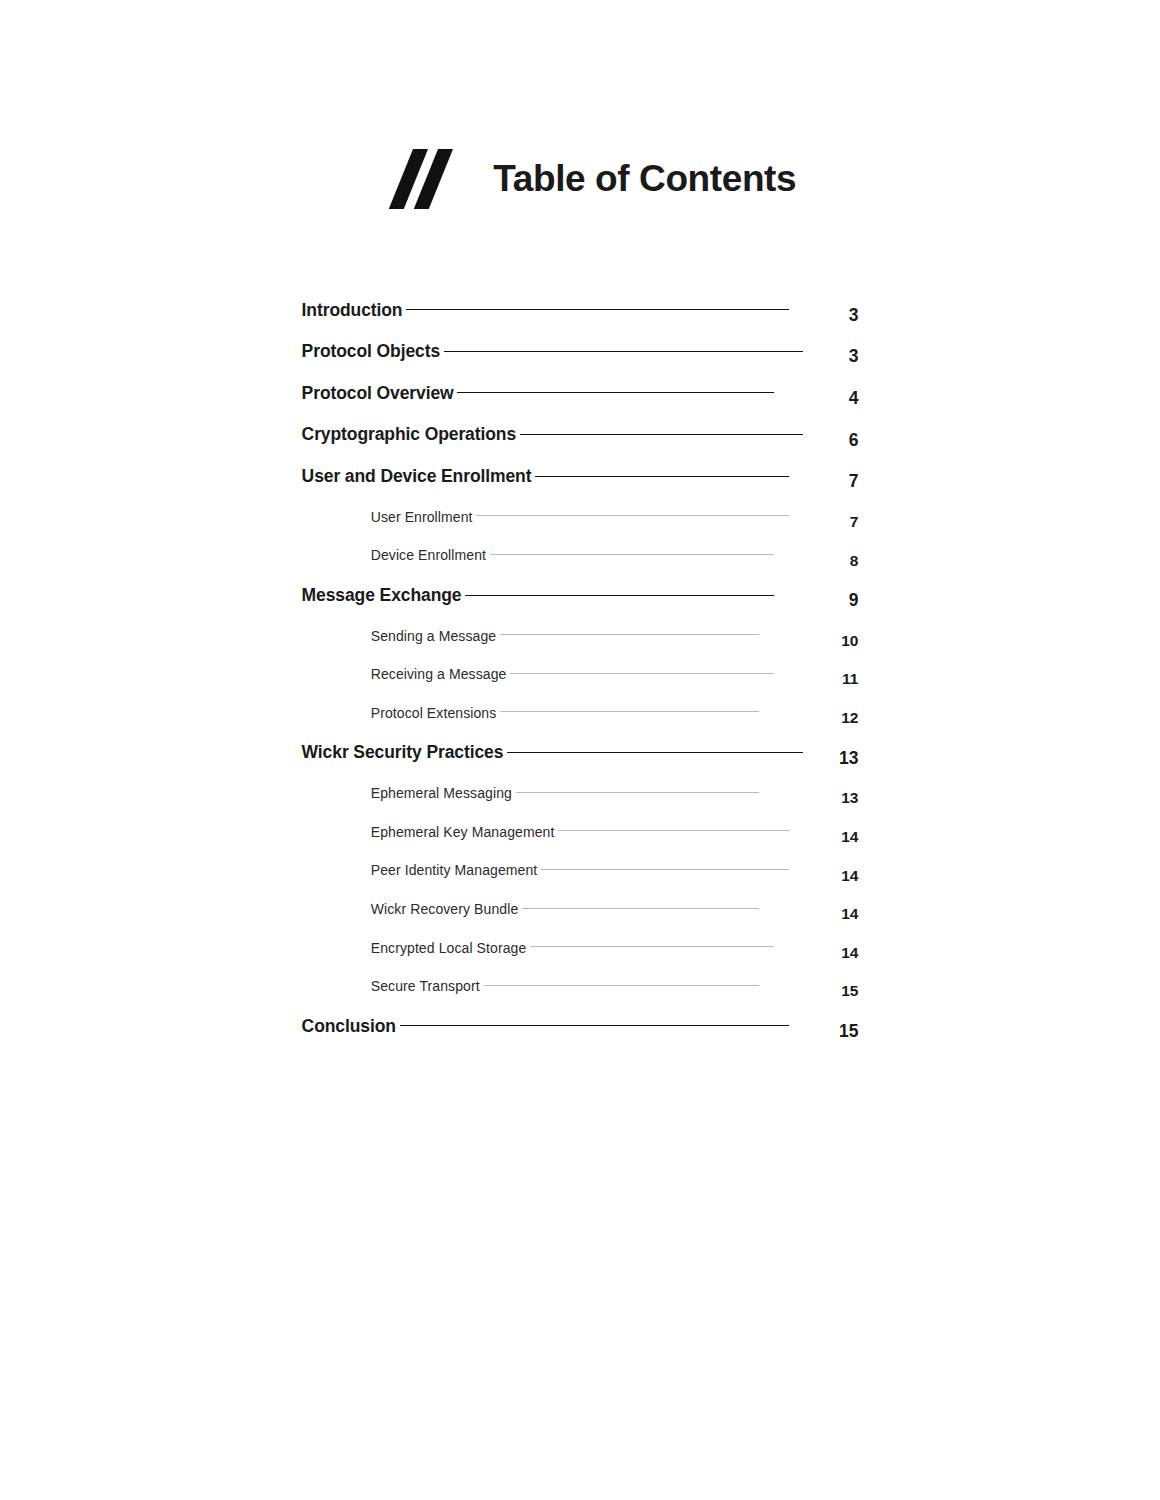Table of Contents
Introduction 3
Protocol Objects 3
Protocol Overview 4
Cryptographic Operations 6
User and Device Enrollment 7
User Enrollment 7
Device Enrollment 8
Message Exchange 9
Sending a Message 10
Receiving a Message 11
Protocol Extensions 12
Wickr Security Practices 13
Ephemeral Messaging 13
Ephemeral Key Management 14
Peer Identity Management 14
Wickr Recovery Bundle 14
Encrypted Local Storage 14
Secure Transport 15
Conclusion 15